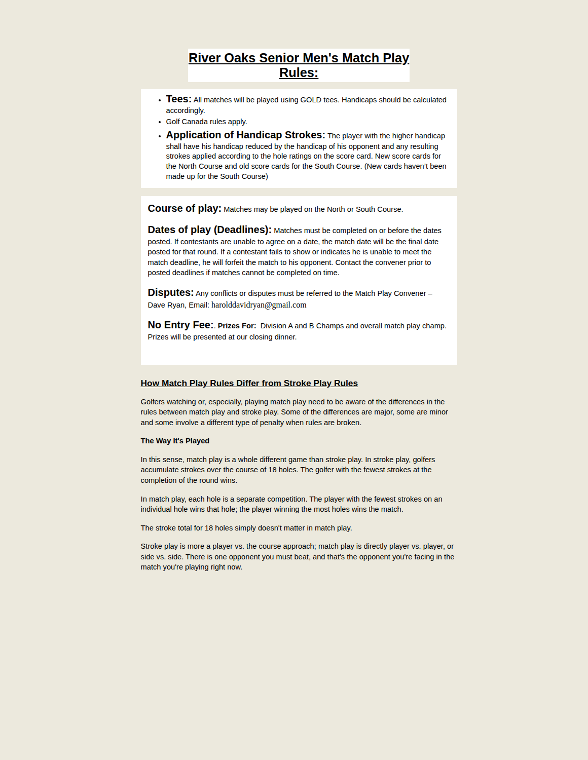River Oaks Senior Men's Match Play Rules:
Tees: All matches will be played using GOLD tees. Handicaps should be calculated accordingly.
Golf Canada rules apply.
Application of Handicap Strokes: The player with the higher handicap shall have his handicap reduced by the handicap of his opponent and any resulting strokes applied according to the hole ratings on the score card. New score cards for the North Course and old score cards for the South Course. (New cards haven’t been made up for the South Course)
Course of play: Matches may be played on the North or South Course.
Dates of play (Deadlines): Matches must be completed on or before the dates posted. If contestants are unable to agree on a date, the match date will be the final date posted for that round. If a contestant fails to show or indicates he is unable to meet the match deadline, he will forfeit the match to his opponent. Contact the convener prior to posted deadlines if matches cannot be completed on time.
Disputes: Any conflicts or disputes must be referred to the Match Play Convener – Dave Ryan, Email: harolddavidryan@gmail.com
No Entry Fee:. Prizes For: Division A and B Champs and overall match play champ. Prizes will be presented at our closing dinner.
How Match Play Rules Differ from Stroke Play Rules
Golfers watching or, especially, playing match play need to be aware of the differences in the rules between match play and stroke play. Some of the differences are major, some are minor and some involve a different type of penalty when rules are broken.
The Way It's Played
In this sense, match play is a whole different game than stroke play. In stroke play, golfers accumulate strokes over the course of 18 holes. The golfer with the fewest strokes at the completion of the round wins.
In match play, each hole is a separate competition. The player with the fewest strokes on an individual hole wins that hole; the player winning the most holes wins the match.
The stroke total for 18 holes simply doesn't matter in match play.
Stroke play is more a player vs. the course approach; match play is directly player vs. player, or side vs. side. There is one opponent you must beat, and that's the opponent you're facing in the match you're playing right now.